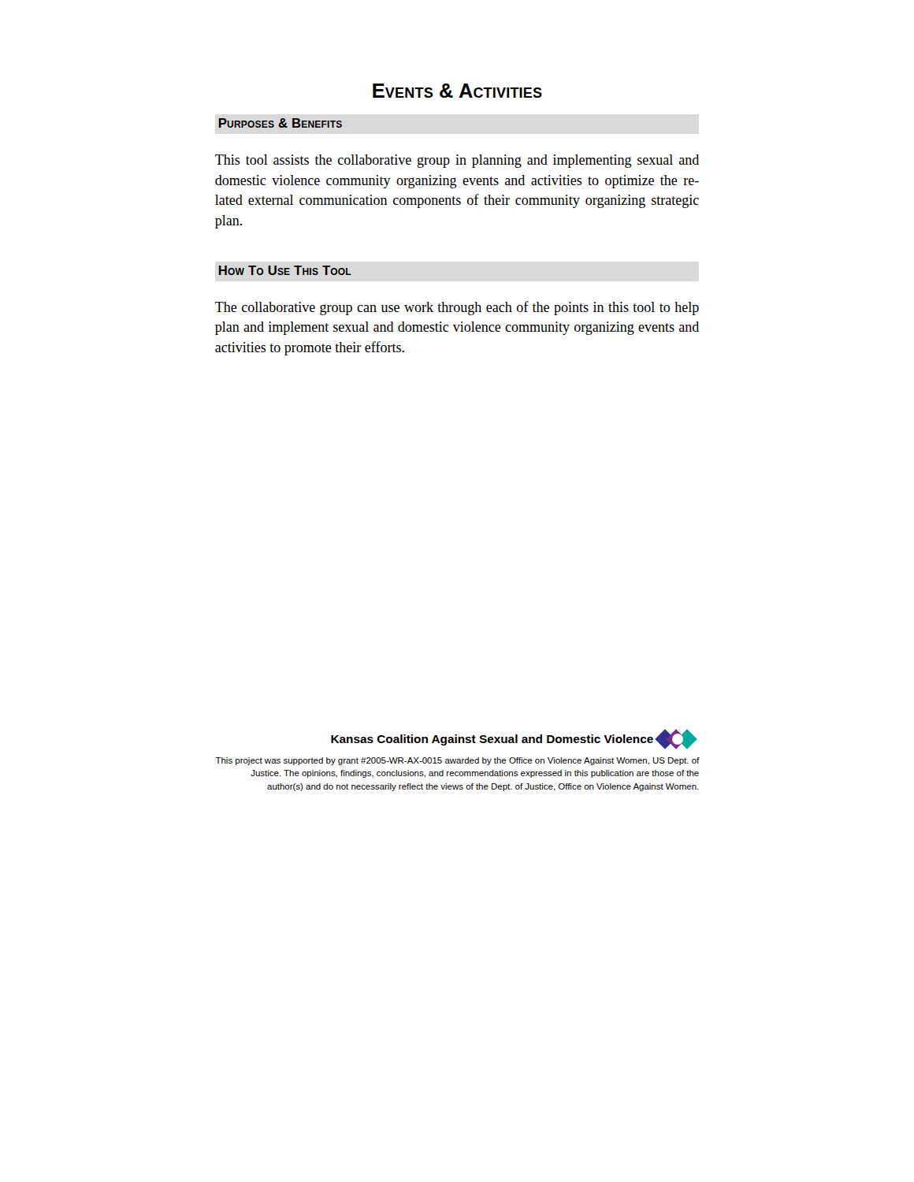Events & Activities
Purposes & Benefits
This tool assists the collaborative group in planning and implementing sexual and domestic violence community organizing events and activities to optimize the related external communication components of their community organizing strategic plan.
How To Use This Tool
The collaborative group can use work through each of the points in this tool to help plan and implement sexual and domestic violence community organizing events and activities to promote their efforts.
Kansas Coalition Against Sexual and Domestic Violence
This project was supported by grant #2005-WR-AX-0015 awarded by the Office on Violence Against Women, US Dept. of Justice. The opinions, findings, conclusions, and recommendations expressed in this publication are those of the author(s) and do not necessarily reflect the views of the Dept. of Justice, Office on Violence Against Women.